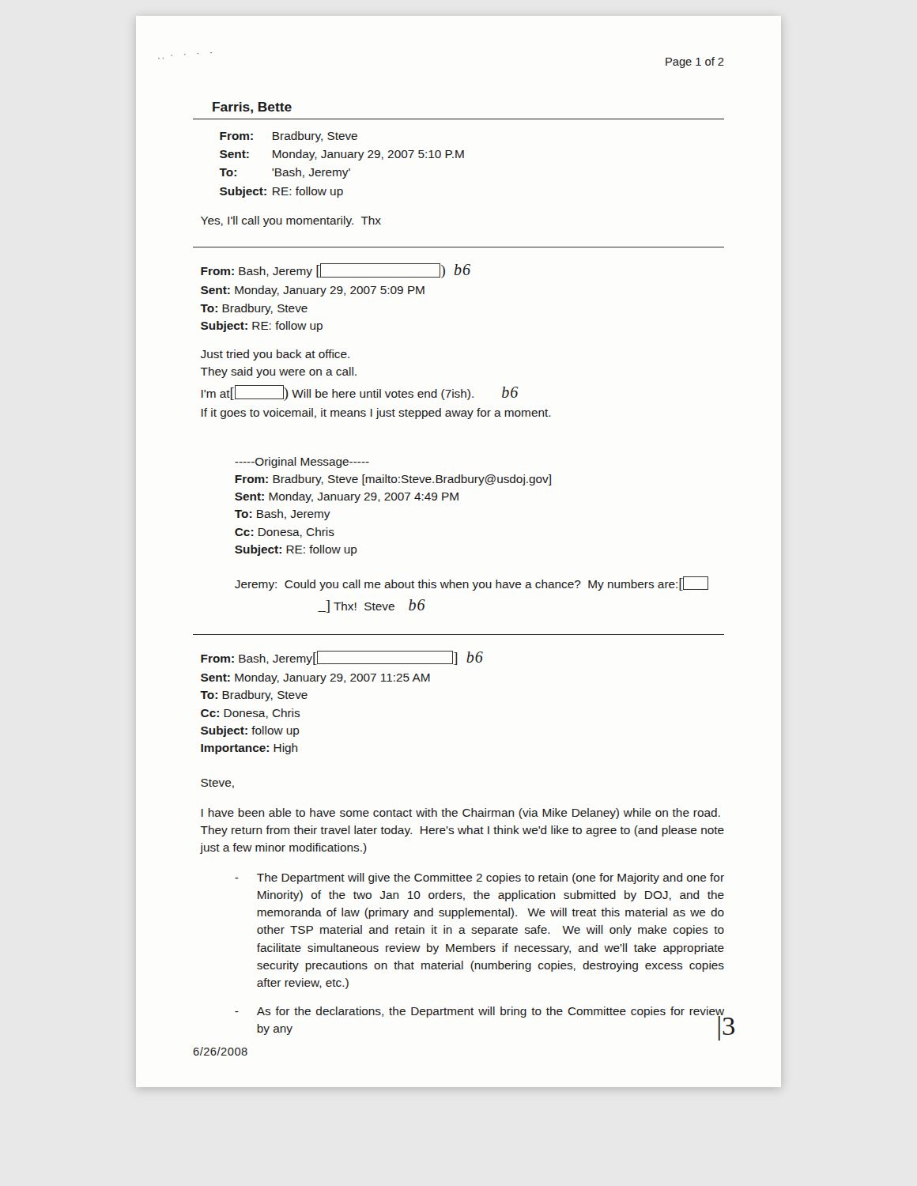.. · · · ·
Page 1 of 2
Farris, Bette
From: Bradbury, Steve
Sent: Monday, January 29, 2007 5:10 P.M
To: 'Bash, Jeremy'
Subject: RE: follow up
Yes, I'll call you momentarily. Thx
From: Bash, Jeremy [ ) b6
Sent: Monday, January 29, 2007 5:09 PM
To: Bradbury, Steve
Subject: RE: follow up
Just tried you back at office.
They said you were on a call.
I'm at[ ) Will be here until votes end (7ish). b6
If it goes to voicemail, it means I just stepped away for a moment.
-----Original Message-----
From: Bradbury, Steve [mailto:Steve.Bradbury@usdoj.gov]
Sent: Monday, January 29, 2007 4:49 PM
To: Bash, Jeremy
Cc: Donesa, Chris
Subject: RE: follow up
Jeremy: Could you call me about this when you have a chance? My numbers are:[
_] Thx! Steve b6
From: Bash, Jeremy[ ] b6
Sent: Monday, January 29, 2007 11:25 AM
To: Bradbury, Steve
Cc: Donesa, Chris
Subject: follow up
Importance: High
Steve,
I have been able to have some contact with the Chairman (via Mike Delaney) while on the road. They return from their travel later today. Here's what I think we'd like to agree to (and please note just a few minor modifications.)
-The Department will give the Committee 2 copies to retain (one for Majority and one for Minority) of the two Jan 10 orders, the application submitted by DOJ, and the memoranda of law (primary and supplemental). We will treat this material as we do other TSP material and retain it in a separate safe. We will only make copies to facilitate simultaneous review by Members if necessary, and we'll take appropriate security precautions on that material (numbering copies, destroying excess copies after review, etc.)
-As for the declarations, the Department will bring to the Committee copies for review by any
6/26/2008
|3